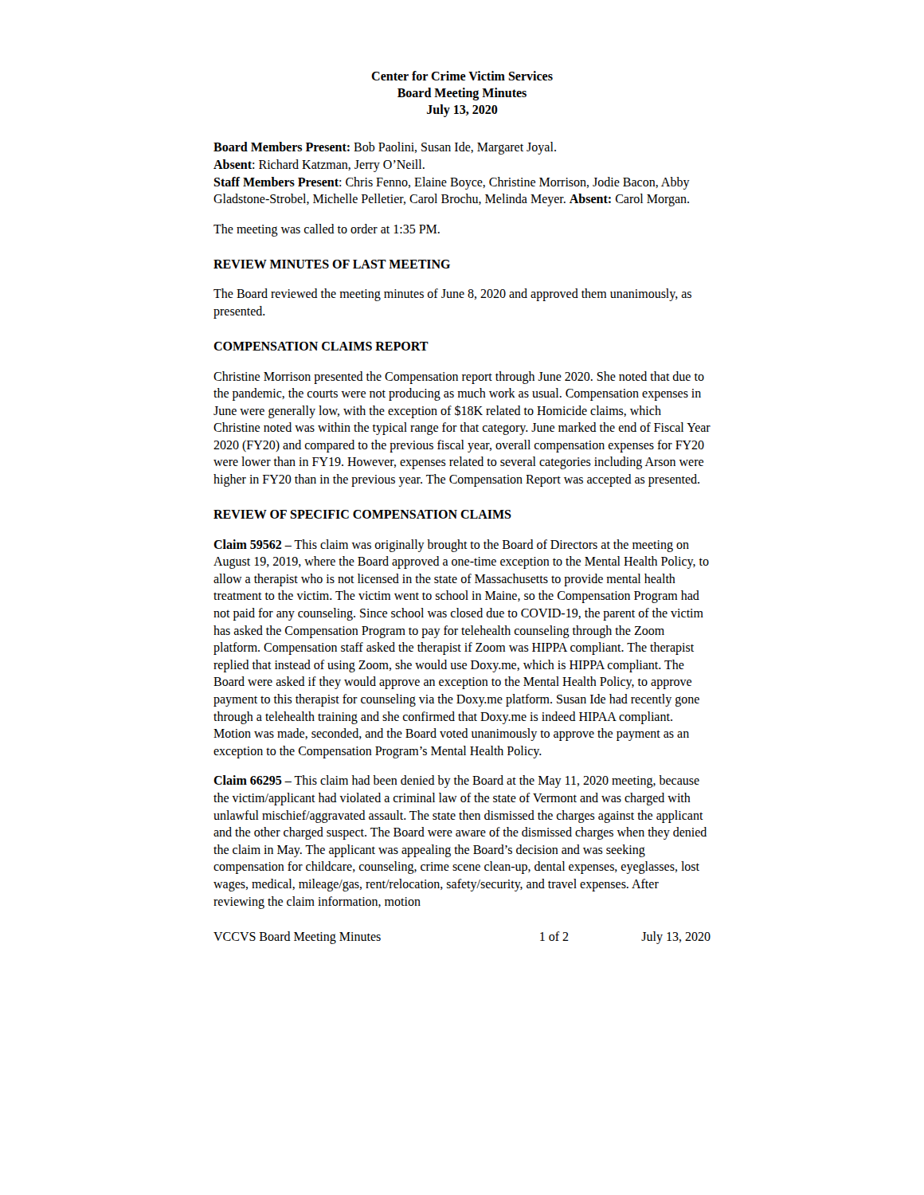Center for Crime Victim Services
Board Meeting Minutes
July 13, 2020
Board Members Present: Bob Paolini, Susan Ide, Margaret Joyal.
Absent: Richard Katzman, Jerry O’Neill.
Staff Members Present: Chris Fenno, Elaine Boyce, Christine Morrison, Jodie Bacon, Abby Gladstone-Strobel, Michelle Pelletier, Carol Brochu, Melinda Meyer. Absent: Carol Morgan.
The meeting was called to order at 1:35 PM.
Review Minutes of Last Meeting
The Board reviewed the meeting minutes of June 8, 2020 and approved them unanimously, as presented.
Compensation Claims Report
Christine Morrison presented the Compensation report through June 2020. She noted that due to the pandemic, the courts were not producing as much work as usual. Compensation expenses in June were generally low, with the exception of $18K related to Homicide claims, which Christine noted was within the typical range for that category. June marked the end of Fiscal Year 2020 (FY20) and compared to the previous fiscal year, overall compensation expenses for FY20 were lower than in FY19. However, expenses related to several categories including Arson were higher in FY20 than in the previous year. The Compensation Report was accepted as presented.
Review of Specific Compensation Claims
Claim 59562 – This claim was originally brought to the Board of Directors at the meeting on August 19, 2019, where the Board approved a one-time exception to the Mental Health Policy, to allow a therapist who is not licensed in the state of Massachusetts to provide mental health treatment to the victim. The victim went to school in Maine, so the Compensation Program had not paid for any counseling. Since school was closed due to COVID-19, the parent of the victim has asked the Compensation Program to pay for telehealth counseling through the Zoom platform. Compensation staff asked the therapist if Zoom was HIPPA compliant. The therapist replied that instead of using Zoom, she would use Doxy.me, which is HIPPA compliant. The Board were asked if they would approve an exception to the Mental Health Policy, to approve payment to this therapist for counseling via the Doxy.me platform. Susan Ide had recently gone through a telehealth training and she confirmed that Doxy.me is indeed HIPAA compliant. Motion was made, seconded, and the Board voted unanimously to approve the payment as an exception to the Compensation Program’s Mental Health Policy.
Claim 66295 – This claim had been denied by the Board at the May 11, 2020 meeting, because the victim/applicant had violated a criminal law of the state of Vermont and was charged with unlawful mischief/aggravated assault. The state then dismissed the charges against the applicant and the other charged suspect. The Board were aware of the dismissed charges when they denied the claim in May. The applicant was appealing the Board’s decision and was seeking compensation for childcare, counseling, crime scene clean-up, dental expenses, eyeglasses, lost wages, medical, mileage/gas, rent/relocation, safety/security, and travel expenses. After reviewing the claim information, motion
| VCCVS Board Meeting Minutes | 1 of 2 | July 13, 2020 |